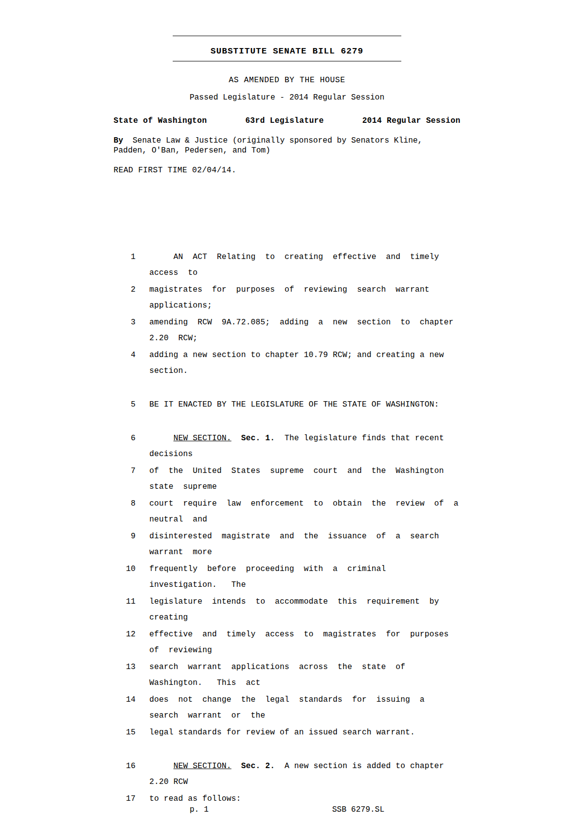SUBSTITUTE SENATE BILL 6279
AS AMENDED BY THE HOUSE
Passed Legislature - 2014 Regular Session
State of Washington 63rd Legislature 2014 Regular Session
By Senate Law & Justice (originally sponsored by Senators Kline, Padden, O'Ban, Pedersen, and Tom)
READ FIRST TIME 02/04/14.
| 1 | AN ACT Relating to creating effective and timely access to |
| 2 | magistrates for purposes of reviewing search warrant applications; |
| 3 | amending RCW 9A.72.085; adding a new section to chapter 2.20 RCW; |
| 4 | adding a new section to chapter 10.79 RCW; and creating a new section. |
| 5 | BE IT ENACTED BY THE LEGISLATURE OF THE STATE OF WASHINGTON: |
| 6 | NEW SECTION. Sec. 1. The legislature finds that recent decisions |
| 7 | of the United States supreme court and the Washington state supreme |
| 8 | court require law enforcement to obtain the review of a neutral and |
| 9 | disinterested magistrate and the issuance of a search warrant more |
| 10 | frequently before proceeding with a criminal investigation. The |
| 11 | legislature intends to accommodate this requirement by creating |
| 12 | effective and timely access to magistrates for purposes of reviewing |
| 13 | search warrant applications across the state of Washington. This act |
| 14 | does not change the legal standards for issuing a search warrant or the |
| 15 | legal standards for review of an issued search warrant. |
| 16 | NEW SECTION. Sec. 2. A new section is added to chapter 2.20 RCW |
| 17 | to read as follows: |
p. 1 SSB 6279.SL